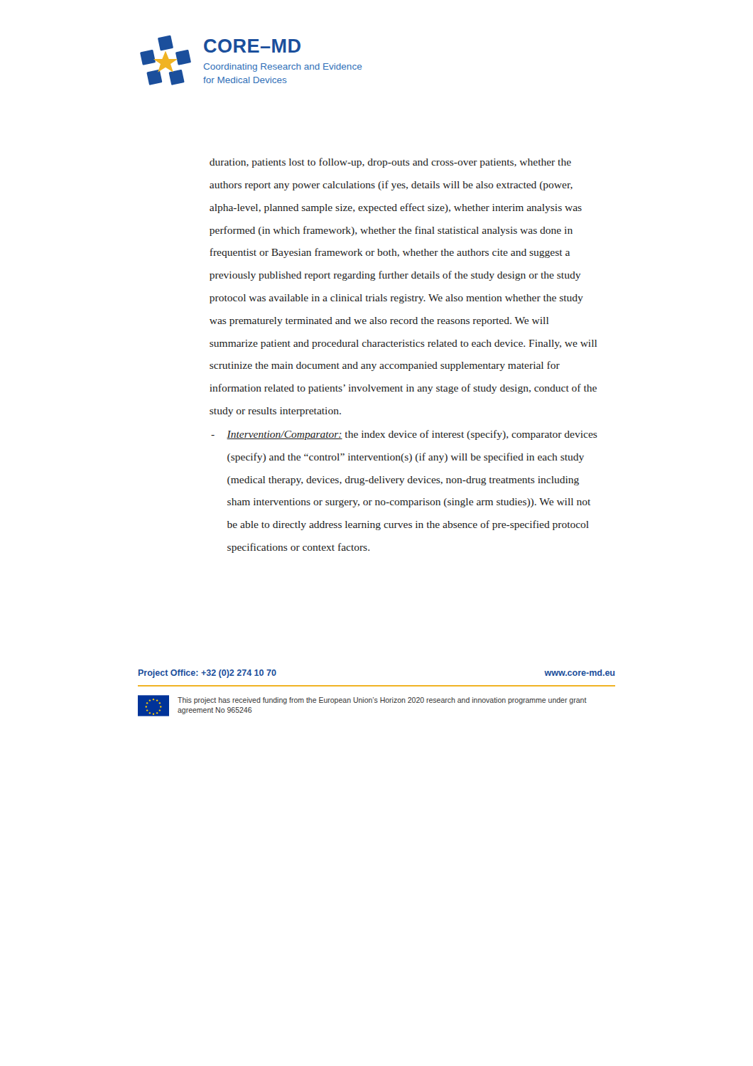CORE–MD
Coordinating Research and Evidence
for Medical Devices
duration, patients lost to follow-up, drop-outs and cross-over patients, whether the authors report any power calculations (if yes, details will be also extracted (power, alpha-level, planned sample size, expected effect size), whether interim analysis was performed (in which framework), whether the final statistical analysis was done in frequentist or Bayesian framework or both, whether the authors cite and suggest a previously published report regarding further details of the study design or the study protocol was available in a clinical trials registry. We also mention whether the study was prematurely terminated and we also record the reasons reported. We will summarize patient and procedural characteristics related to each device. Finally, we will scrutinize the main document and any accompanied supplementary material for information related to patients’ involvement in any stage of study design, conduct of the study or results interpretation.
Intervention/Comparator: the index device of interest (specify), comparator devices (specify) and the “control” intervention(s) (if any) will be specified in each study (medical therapy, devices, drug-delivery devices, non-drug treatments including sham interventions or surgery, or no-comparison (single arm studies)). We will not be able to directly address learning curves in the absence of pre-specified protocol specifications or context factors.
Project Office: +32 (0)2 274 10 70 www.core-md.eu
This project has received funding from the European Union’s Horizon 2020 research and innovation programme under grant agreement No 965246